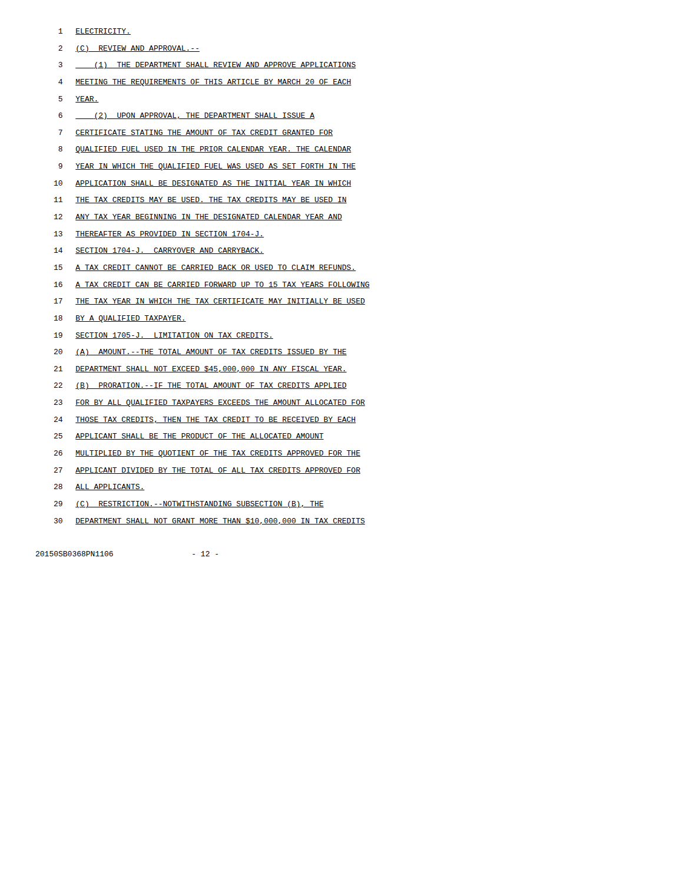| 1 | ELECTRICITY. |
| 2 | (C) REVIEW AND APPROVAL.-- |
| 3 | (1) THE DEPARTMENT SHALL REVIEW AND APPROVE APPLICATIONS |
| 4 | MEETING THE REQUIREMENTS OF THIS ARTICLE BY MARCH 20 OF EACH |
| 5 | YEAR. |
| 6 | (2) UPON APPROVAL, THE DEPARTMENT SHALL ISSUE A |
| 7 | CERTIFICATE STATING THE AMOUNT OF TAX CREDIT GRANTED FOR |
| 8 | QUALIFIED FUEL USED IN THE PRIOR CALENDAR YEAR. THE CALENDAR |
| 9 | YEAR IN WHICH THE QUALIFIED FUEL WAS USED AS SET FORTH IN THE |
| 10 | APPLICATION SHALL BE DESIGNATED AS THE INITIAL YEAR IN WHICH |
| 11 | THE TAX CREDITS MAY BE USED. THE TAX CREDITS MAY BE USED IN |
| 12 | ANY TAX YEAR BEGINNING IN THE DESIGNATED CALENDAR YEAR AND |
| 13 | THEREAFTER AS PROVIDED IN SECTION 1704-J. |
| 14 | SECTION 1704-J. CARRYOVER AND CARRYBACK. |
| 15 | A TAX CREDIT CANNOT BE CARRIED BACK OR USED TO CLAIM REFUNDS. |
| 16 | A TAX CREDIT CAN BE CARRIED FORWARD UP TO 15 TAX YEARS FOLLOWING |
| 17 | THE TAX YEAR IN WHICH THE TAX CERTIFICATE MAY INITIALLY BE USED |
| 18 | BY A QUALIFIED TAXPAYER. |
| 19 | SECTION 1705-J. LIMITATION ON TAX CREDITS. |
| 20 | (A) AMOUNT.--THE TOTAL AMOUNT OF TAX CREDITS ISSUED BY THE |
| 21 | DEPARTMENT SHALL NOT EXCEED $45,000,000 IN ANY FISCAL YEAR. |
| 22 | (B) PRORATION.--IF THE TOTAL AMOUNT OF TAX CREDITS APPLIED |
| 23 | FOR BY ALL QUALIFIED TAXPAYERS EXCEEDS THE AMOUNT ALLOCATED FOR |
| 24 | THOSE TAX CREDITS, THEN THE TAX CREDIT TO BE RECEIVED BY EACH |
| 25 | APPLICANT SHALL BE THE PRODUCT OF THE ALLOCATED AMOUNT |
| 26 | MULTIPLIED BY THE QUOTIENT OF THE TAX CREDITS APPROVED FOR THE |
| 27 | APPLICANT DIVIDED BY THE TOTAL OF ALL TAX CREDITS APPROVED FOR |
| 28 | ALL APPLICANTS. |
| 29 | (C) RESTRICTION.--NOTWITHSTANDING SUBSECTION (B), THE |
| 30 | DEPARTMENT SHALL NOT GRANT MORE THAN $10,000,000 IN TAX CREDITS |
20150SB0368PN1106 - 12 -